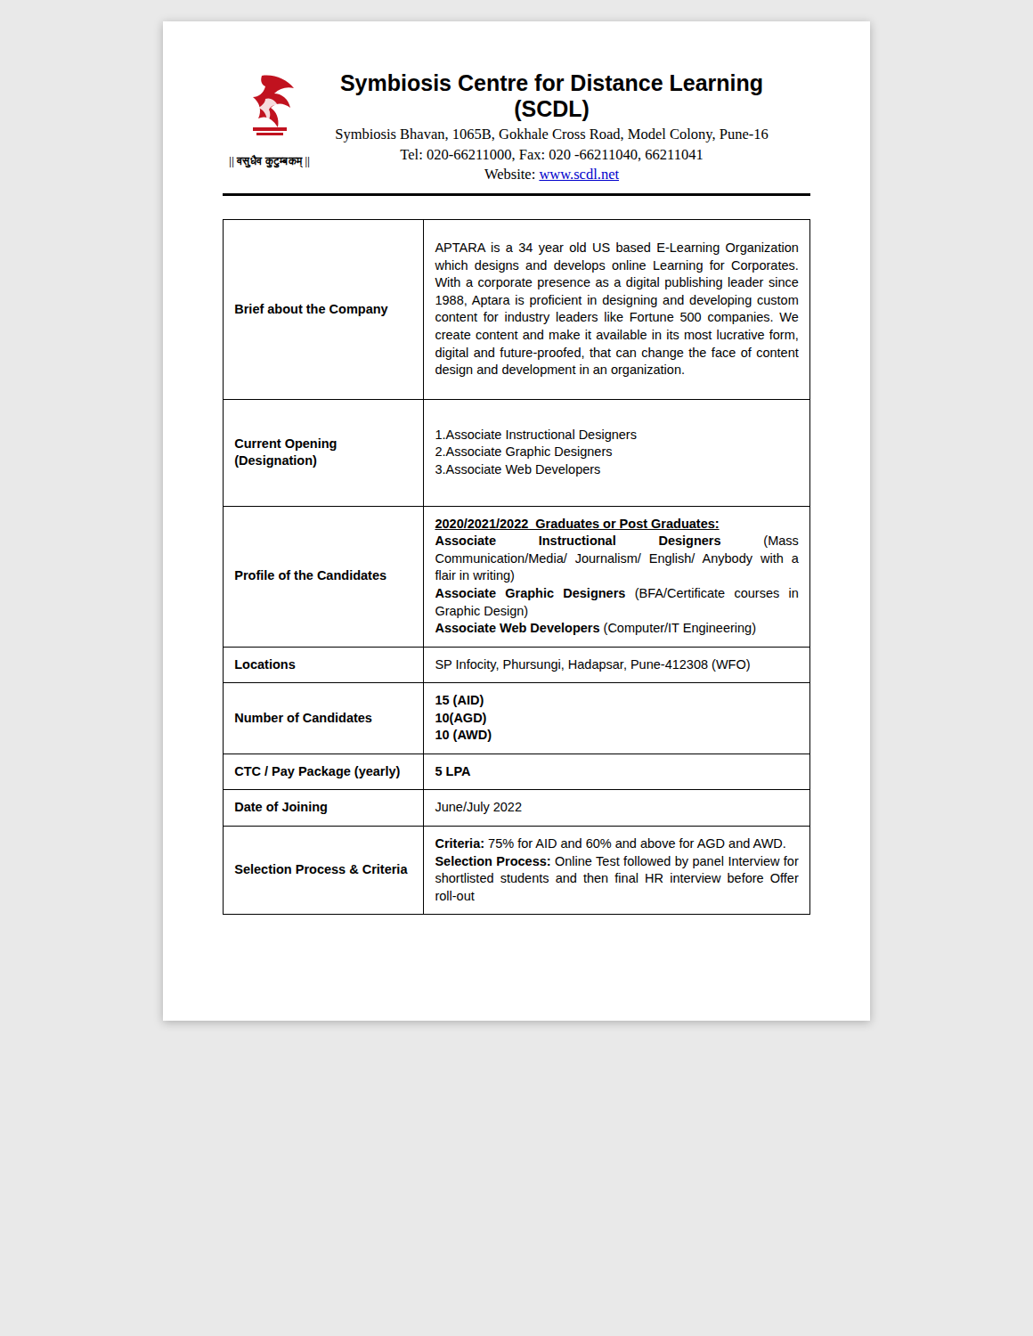|| वसुधैव कुटुम्बकम् ||
Symbiosis Centre for Distance Learning (SCDL)
Symbiosis Bhavan, 1065B, Gokhale Cross Road, Model Colony, Pune-16
Tel: 020-66211000, Fax: 020 -66211040, 66211041
Website: www.scdl.net
| Brief about the Company | APTARA is a 34 year old US based E-Learning Organization which designs and develops online Learning for Corporates. With a corporate presence as a digital publishing leader since 1988, Aptara is proficient in designing and developing custom content for industry leaders like Fortune 500 companies. We create content and make it available in its most lucrative form, digital and future-proofed, that can change the face of content design and development in an organization. |
| Current Opening (Designation) | 1.Associate Instructional Designers 2.Associate Graphic Designers 3.Associate Web Developers |
| Profile of the Candidates | 2020/2021/2022 Graduates or Post Graduates: Associate Instructional Designers (Mass Communication/Media/ Journalism/ English/ Anybody with a flair in writing) Associate Graphic Designers (BFA/Certificate courses in Graphic Design) Associate Web Developers (Computer/IT Engineering) |
| Locations | SP Infocity, Phursungi, Hadapsar, Pune-412308 (WFO) |
| Number of Candidates | 15 (AID) 10(AGD) 10 (AWD) |
| CTC / Pay Package (yearly) | 5 LPA |
| Date of Joining | June/July 2022 |
| Selection Process & Criteria | Criteria: 75% for AID and 60% and above for AGD and AWD. Selection Process: Online Test followed by panel Interview for shortlisted students and then final HR interview before Offer roll-out |